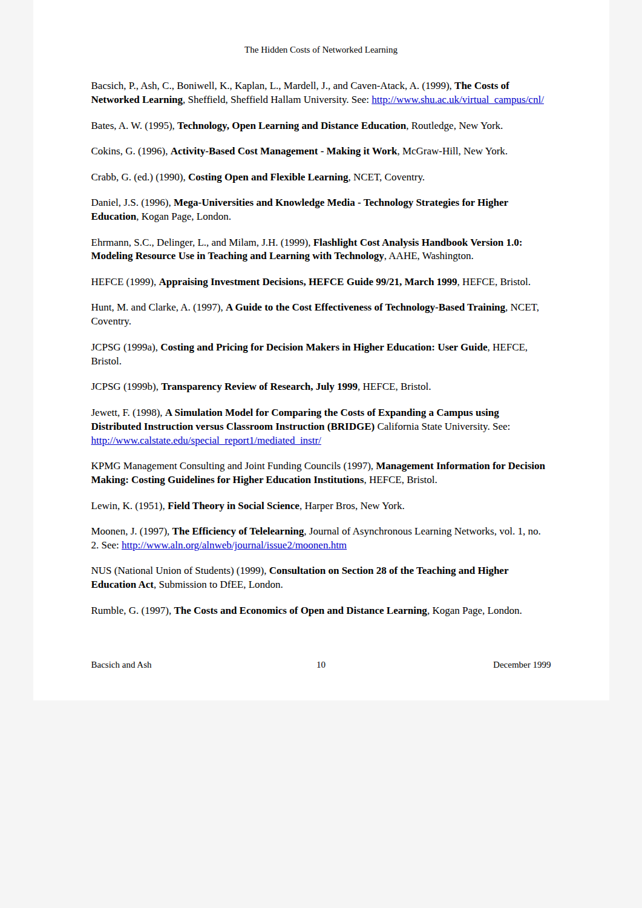The Hidden Costs of Networked Learning
Bacsich, P., Ash, C., Boniwell, K., Kaplan, L., Mardell, J., and Caven-Atack, A. (1999), The Costs of Networked Learning, Sheffield, Sheffield Hallam University. See: http://www.shu.ac.uk/virtual_campus/cnl/
Bates, A. W. (1995), Technology, Open Learning and Distance Education, Routledge, New York.
Cokins, G. (1996), Activity-Based Cost Management - Making it Work, McGraw-Hill, New York.
Crabb, G. (ed.) (1990), Costing Open and Flexible Learning, NCET, Coventry.
Daniel, J.S. (1996), Mega-Universities and Knowledge Media - Technology Strategies for Higher Education, Kogan Page, London.
Ehrmann, S.C., Delinger, L., and Milam, J.H. (1999), Flashlight Cost Analysis Handbook Version 1.0: Modeling Resource Use in Teaching and Learning with Technology, AAHE, Washington.
HEFCE (1999), Appraising Investment Decisions, HEFCE Guide 99/21, March 1999, HEFCE, Bristol.
Hunt, M. and Clarke, A. (1997), A Guide to the Cost Effectiveness of Technology-Based Training, NCET, Coventry.
JCPSG (1999a), Costing and Pricing for Decision Makers in Higher Education: User Guide, HEFCE, Bristol.
JCPSG (1999b), Transparency Review of Research, July 1999, HEFCE, Bristol.
Jewett, F. (1998), A Simulation Model for Comparing the Costs of Expanding a Campus using Distributed Instruction versus Classroom Instruction (BRIDGE) California State University. See: http://www.calstate.edu/special_report1/mediated_instr/
KPMG Management Consulting and Joint Funding Councils (1997), Management Information for Decision Making: Costing Guidelines for Higher Education Institutions, HEFCE, Bristol.
Lewin, K. (1951), Field Theory in Social Science, Harper Bros, New York.
Moonen, J. (1997), The Efficiency of Telelearning, Journal of Asynchronous Learning Networks, vol. 1, no. 2. See: http://www.aln.org/alnweb/journal/issue2/moonen.htm
NUS (National Union of Students) (1999), Consultation on Section 28 of the Teaching and Higher Education Act, Submission to DfEE, London.
Rumble, G. (1997), The Costs and Economics of Open and Distance Learning, Kogan Page, London.
Bacsich and Ash
10
December 1999